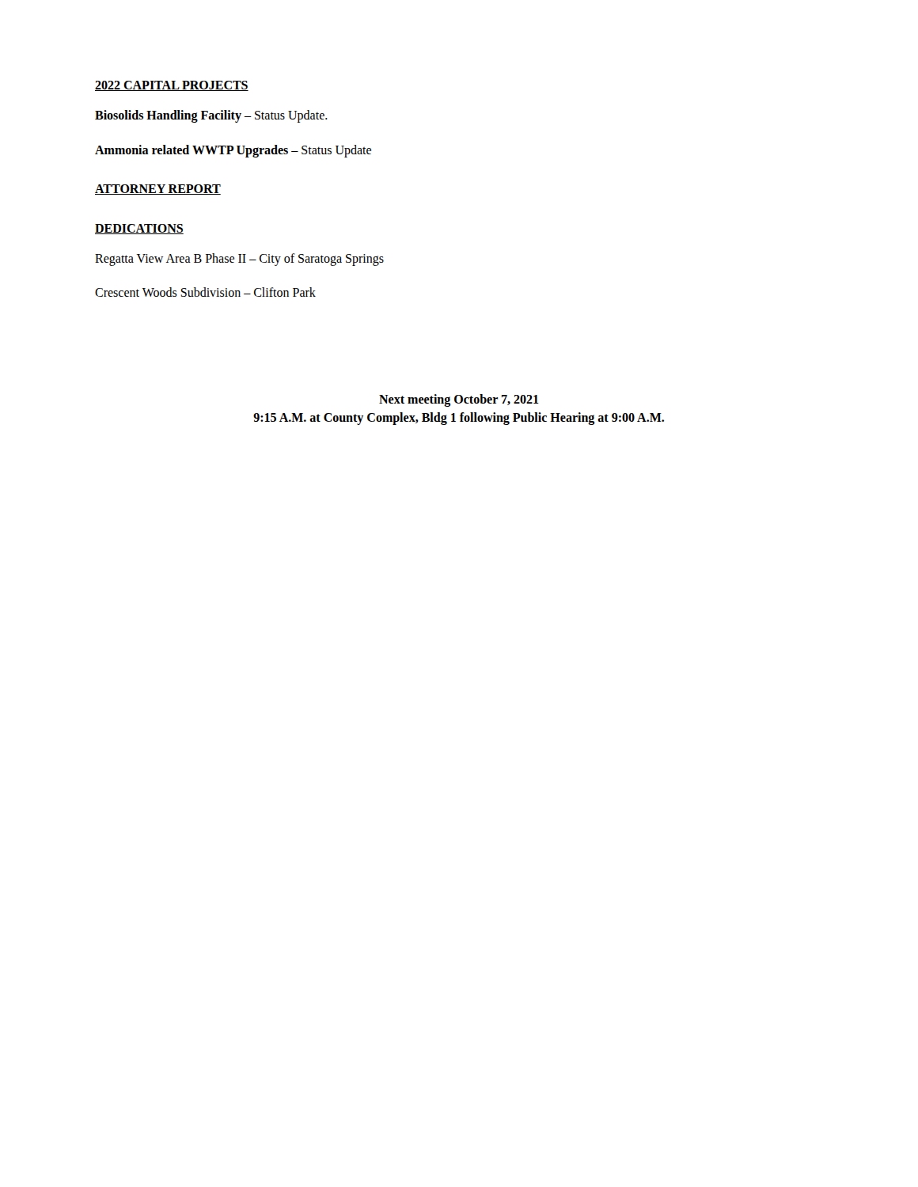2022 CAPITAL PROJECTS
Biosolids Handling Facility – Status Update.
Ammonia related WWTP Upgrades – Status Update
ATTORNEY REPORT
DEDICATIONS
Regatta View Area B Phase II – City of Saratoga Springs
Crescent Woods Subdivision – Clifton Park
Next meeting October 7, 2021
9:15 A.M. at County Complex, Bldg 1 following Public Hearing at 9:00 A.M.